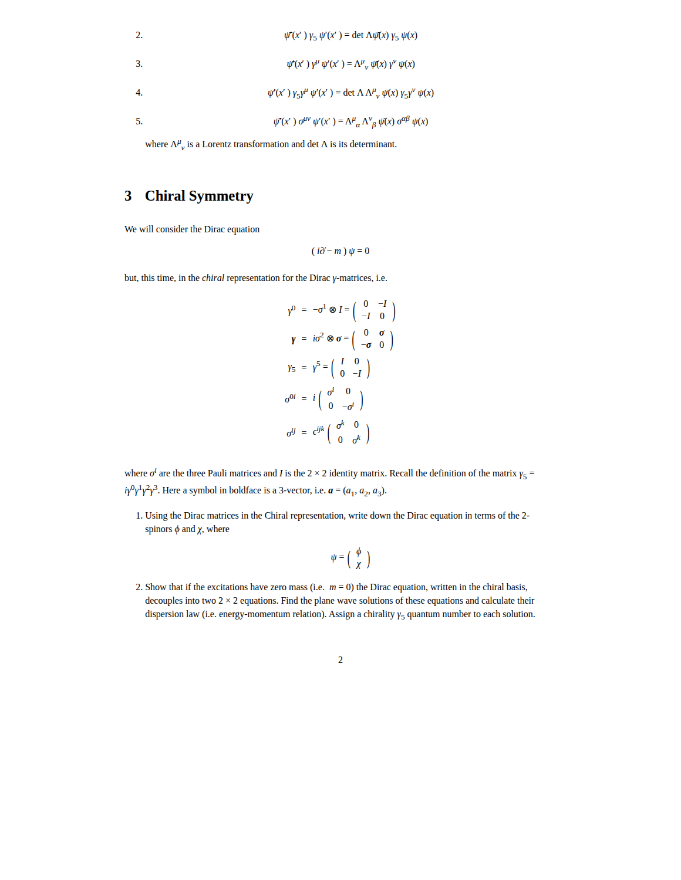ψ̄′(x′ ) γ5 ψ′(x′ ) = det Λψ̄(x) γ5 ψ(x)
ψ̄′(x′ ) γμ ψ′(x′ ) = Λμν ψ̄(x) γν ψ(x)
ψ̄′(x′ ) γ5γμ ψ′(x′ ) = det Λ Λμν ψ̄(x) γ5γν ψ(x)
ψ̄′(x′ ) σμν ψ′(x′ ) = Λμα Λνβ ψ̄(x) σαβ ψ(x)
where Λμν is a Lorentz transformation and det Λ is its determinant.
3 Chiral Symmetry
We will consider the Dirac equation
( i∂̸ − m ) ψ = 0
but, this time, in the chiral representation for the Dirac γ-matrices, i.e.
| γ 0 | = | − σ 1 ⊗ I = ( / 0 / − I / / − I / 0 / ) |
| γ | = | iσ 2 ⊗ σ = ( / 0 / σ / / − σ / 0 / ) |
| γ 5 | = | γ 5 = ( / I / 0 / / 0 / − I / ) |
| σ 0 i | = | i ( / σ i / 0 / / 0 / − σ i / ) |
| σ ij | = | ϵ ijk ( / σ k / 0 / / 0 / σ k / ) |
where σi are the three Pauli matrices and I is the 2 × 2 identity matrix. Recall the definition of the matrix γ5 = iγ0γ1γ2γ3. Here a symbol in boldface is a 3-vector, i.e. a = (a1, a2, a3).
Using the Dirac matrices in the Chiral representation, write down the Dirac equation in terms of the 2-spinors ϕ and χ, where
ψ = (
| ϕ |
| χ |
)
Show that if the excitations have zero mass (i.e. m = 0) the Dirac equation, written in the chiral basis, decouples into two 2 × 2 equations. Find the plane wave solutions of these equations and calculate their dispersion law (i.e. energy-momentum relation). Assign a chirality γ5 quantum number to each solution.
2